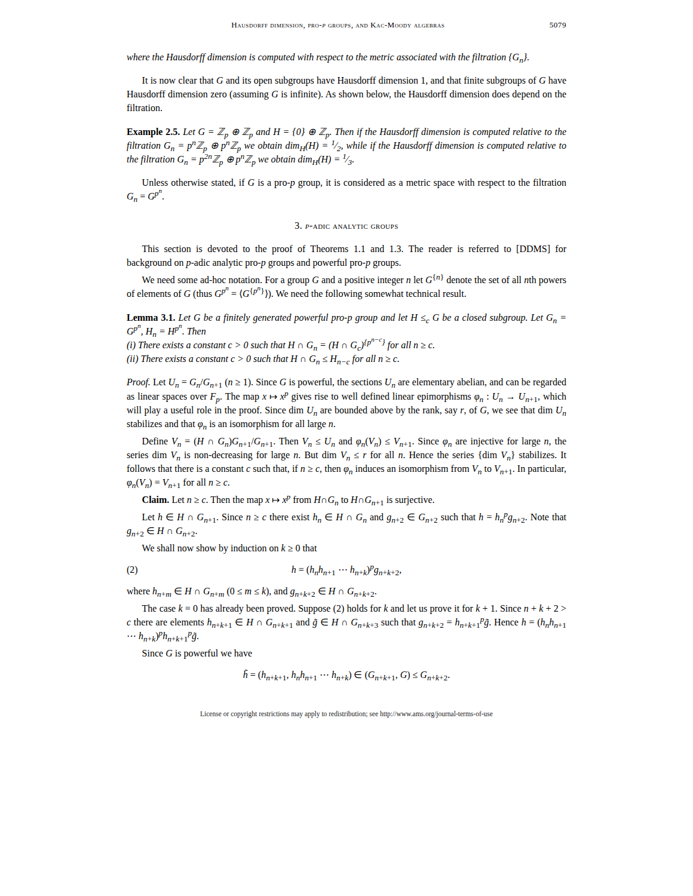Hausdorff dimension, pro-p groups, and Kac-Moody algebras 5079
where the Hausdorff dimension is computed with respect to the metric associated with the filtration {Gn}.
It is now clear that G and its open subgroups have Hausdorff dimension 1, and that finite subgroups of G have Hausdorff dimension zero (assuming G is infinite). As shown below, the Hausdorff dimension does depend on the filtration.
Example 2.5. Let G = ℤp ⊕ ℤp and H = {0} ⊕ ℤp. Then if the Hausdorff dimension is computed relative to the filtration Gn = pn ℤp ⊕ pn ℤp we obtain dimH(H) = 1⁄2, while if the Hausdorff dimension is computed relative to the filtration Gn = p2nℤp ⊕ pn ℤp we obtain dimH(H) = 1⁄3.
Unless otherwise stated, if G is a pro-p group, it is considered as a metric space with respect to the filtration Gn = Gpn.
3. p-adic analytic groups
This section is devoted to the proof of Theorems 1.1 and 1.3. The reader is referred to [DDMS] for background on p-adic analytic pro-p groups and powerful pro-p groups.
We need some ad-hoc notation. For a group G and a positive integer n let G{n} denote the set of all nth powers of elements of G (thus Gpn = ⟨G{pn}⟩). We need the following somewhat technical result.
Lemma 3.1. Let G be a finitely generated powerful pro-p group and let H ≤c G be a closed subgroup. Let Gn = Gpn, Hn = Hpn. Then
(i) There exists a constant c > 0 such that H ∩ Gn = (H ∩ Gc){pn−c} for all n ≥ c.
(ii) There exists a constant c > 0 such that H ∩ Gn ≤ Hn−c for all n ≥ c.
Proof. Let Un = Gn/Gn+1 (n ≥ 1). Since G is powerful, the sections Un are elementary abelian, and can be regarded as linear spaces over Fp. The map x ↦ xp gives rise to well defined linear epimorphisms φn : Un → Un+1, which will play a useful role in the proof. Since dim Un are bounded above by the rank, say r, of G, we see that dim Un stabilizes and that φn is an isomorphism for all large n.
Define Vn = (H ∩ Gn)Gn+1/Gn+1. Then Vn ≤ Un and φn(Vn) ≤ Vn+1. Since φn are injective for large n, the series dim Vn is non-decreasing for large n. But dim Vn ≤ r for all n. Hence the series {dim Vn} stabilizes. It follows that there is a constant c such that, if n ≥ c, then φn induces an isomorphism from Vn to Vn+1. In particular, φn(Vn) = Vn+1 for all n ≥ c.
Claim. Let n ≥ c. Then the map x ↦ xp from H∩Gn to H∩Gn+1 is surjective.
Let h ∈ H ∩ Gn+1. Since n ≥ c there exist hn ∈ H ∩ Gn and gn+2 ∈ Gn+2 such that h = hnp gn+2. Note that gn+2 ∈ H ∩ Gn+2.
We shall now show by induction on k ≥ 0 that
(2) h = (hn hn+1 ⋯ hn+k)pgn+k+2,
where hn+m ∈ H ∩ Gn+m (0 ≤ m ≤ k), and gn+k+2 ∈ H ∩ Gn+k+2.
The case k = 0 has already been proved. Suppose (2) holds for k and let us prove it for k + 1. Since n + k + 2 > c there are elements hn+k+1 ∈ H ∩ Gn+k+1 and g̃ ∈ H ∩ Gn+k+3 such that gn+k+2 = hn+k+1pg̃. Hence h = (hn hn+1 ⋯ hn+k)phn+k+1pg̃.
Since G is powerful we have
h̃ = (hn+k+1, hn hn+1 ⋯ hn+k) ∈ (Gn+k+1, G) ≤ Gn+k+2.
License or copyright restrictions may apply to redistribution; see http://www.ams.org/journal-terms-of-use